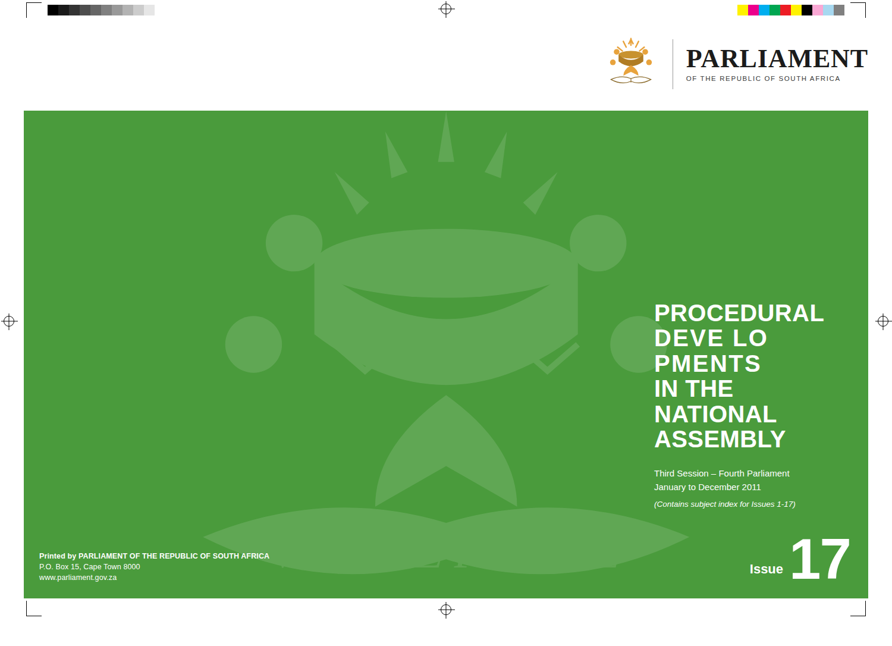PARLIAMENT
of the Republic of South Africa
WE, THE PEOPLE
Printed by PARLIAMENT OF THE REPUBLIC OF SOUTH AFRICA
P.O. Box 15, Cape Town 8000
www.parliament.gov.za
Procedural
Deve lo pments
in the
National
Assembly
Third Session – Fourth Parliament
January to December 2011
(Contains subject index for Issues 1-17)
Issue 17